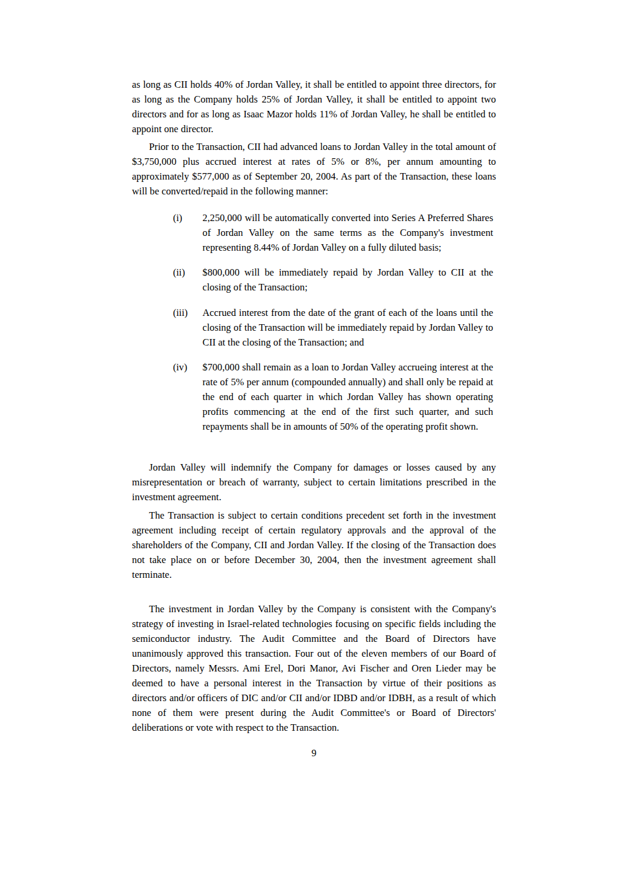as long as CII holds 40% of Jordan Valley, it shall be entitled to appoint three directors, for as long as the Company holds 25% of Jordan Valley, it shall be entitled to appoint two directors and for as long as Isaac Mazor holds 11% of Jordan Valley, he shall be entitled to appoint one director.
Prior to the Transaction, CII had advanced loans to Jordan Valley in the total amount of $3,750,000 plus accrued interest at rates of 5% or 8%, per annum amounting to approximately $577,000 as of September 20, 2004. As part of the Transaction, these loans will be converted/repaid in the following manner:
(i) 2,250,000 will be automatically converted into Series A Preferred Shares of Jordan Valley on the same terms as the Company's investment representing 8.44% of Jordan Valley on a fully diluted basis;
(ii)$800,000 will be immediately repaid by Jordan Valley to CII at the closing of the Transaction;
(iii) Accrued interest from the date of the grant of each of the loans until the closing of the Transaction will be immediately repaid by Jordan Valley to CII at the closing of the Transaction; and
(iv)$700,000 shall remain as a loan to Jordan Valley accrueing interest at the rate of 5% per annum (compounded annually) and shall only be repaid at the end of each quarter in which Jordan Valley has shown operating profits commencing at the end of the first such quarter, and such repayments shall be in amounts of 50% of the operating profit shown.
Jordan Valley will indemnify the Company for damages or losses caused by any misrepresentation or breach of warranty, subject to certain limitations prescribed in the investment agreement.
The Transaction is subject to certain conditions precedent set forth in the investment agreement including receipt of certain regulatory approvals and the approval of the shareholders of the Company, CII and Jordan Valley. If the closing of the Transaction does not take place on or before December 30, 2004, then the investment agreement shall terminate.
The investment in Jordan Valley by the Company is consistent with the Company's strategy of investing in Israel-related technologies focusing on specific fields including the semiconductor industry. The Audit Committee and the Board of Directors have unanimously approved this transaction. Four out of the eleven members of our Board of Directors, namely Messrs. Ami Erel, Dori Manor, Avi Fischer and Oren Lieder may be deemed to have a personal interest in the Transaction by virtue of their positions as directors and/or officers of DIC and/or CII and/or IDBD and/or IDBH, as a result of which none of them were present during the Audit Committee's or Board of Directors' deliberations or vote with respect to the Transaction.
9